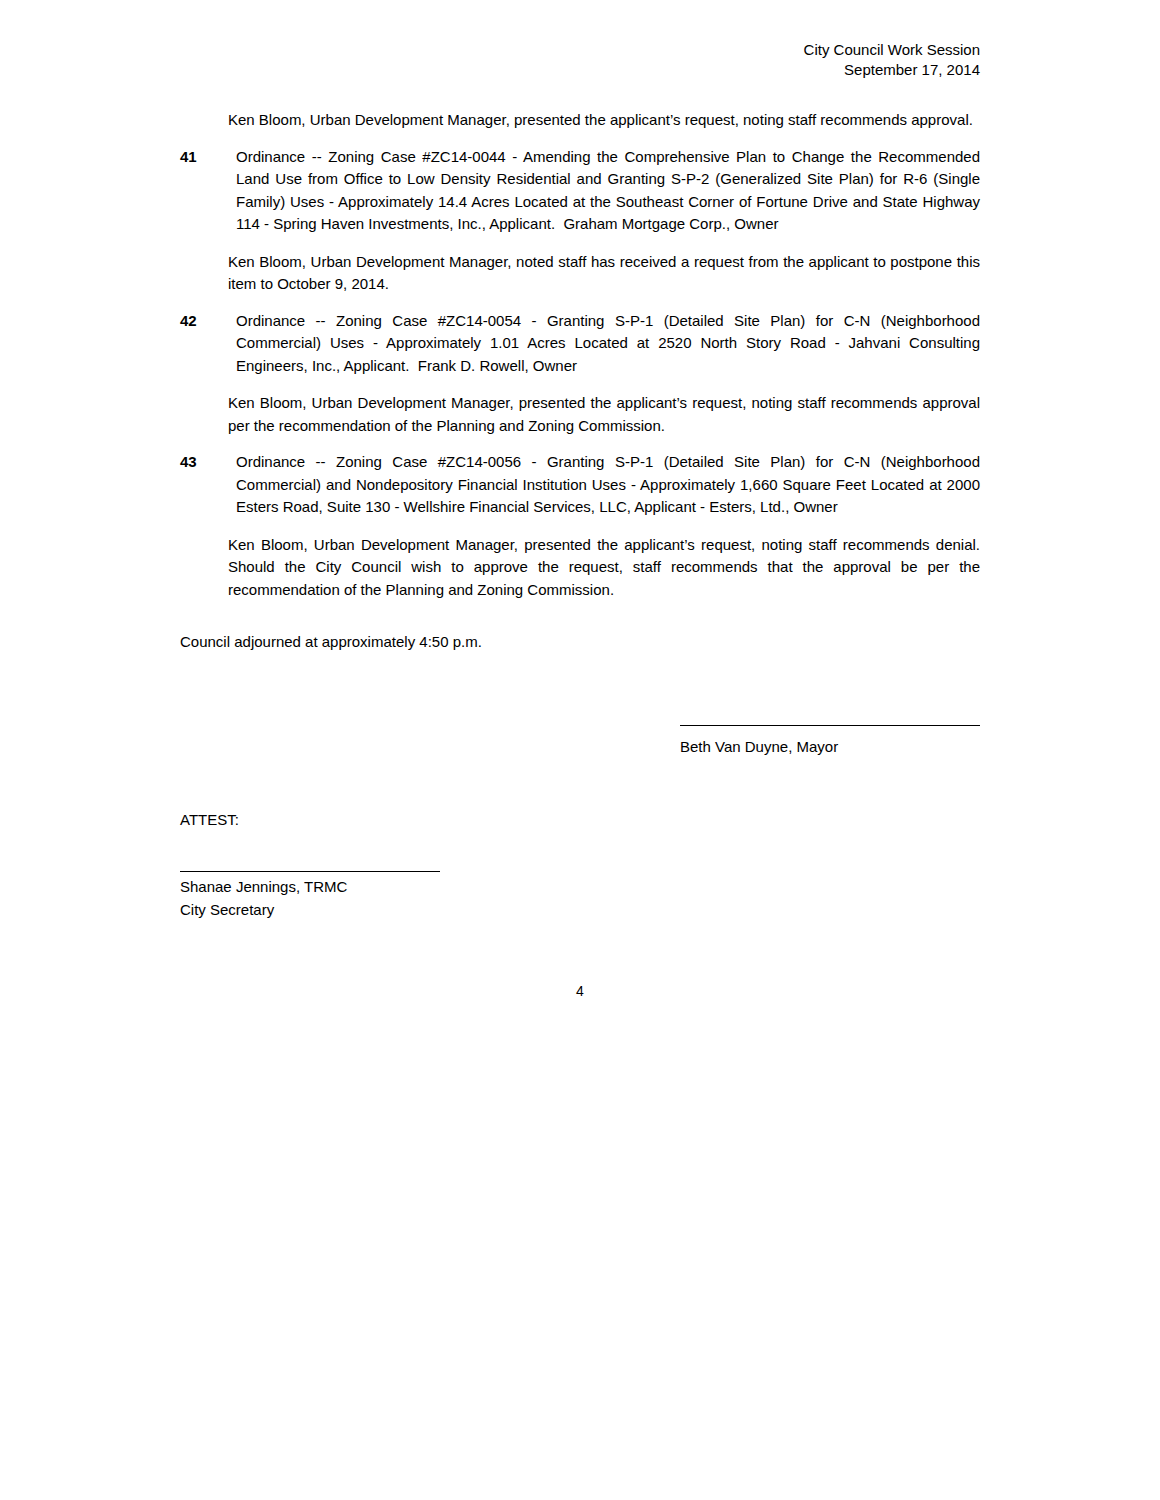City Council Work Session
September 17, 2014
Ken Bloom, Urban Development Manager, presented the applicant’s request, noting staff recommends approval.
41
Ordinance -- Zoning Case #ZC14-0044 - Amending the Comprehensive Plan to Change the Recommended Land Use from Office to Low Density Residential and Granting S-P-2 (Generalized Site Plan) for R-6 (Single Family) Uses - Approximately 14.4 Acres Located at the Southeast Corner of Fortune Drive and State Highway 114 - Spring Haven Investments, Inc., Applicant. Graham Mortgage Corp., Owner
Ken Bloom, Urban Development Manager, noted staff has received a request from the applicant to postpone this item to October 9, 2014.
42
Ordinance -- Zoning Case #ZC14-0054 - Granting S-P-1 (Detailed Site Plan) for C-N (Neighborhood Commercial) Uses - Approximately 1.01 Acres Located at 2520 North Story Road - Jahvani Consulting Engineers, Inc., Applicant. Frank D. Rowell, Owner
Ken Bloom, Urban Development Manager, presented the applicant’s request, noting staff recommends approval per the recommendation of the Planning and Zoning Commission.
43
Ordinance -- Zoning Case #ZC14-0056 - Granting S-P-1 (Detailed Site Plan) for C-N (Neighborhood Commercial) and Nondepository Financial Institution Uses - Approximately 1,660 Square Feet Located at 2000 Esters Road, Suite 130 - Wellshire Financial Services, LLC, Applicant - Esters, Ltd., Owner
Ken Bloom, Urban Development Manager, presented the applicant’s request, noting staff recommends denial. Should the City Council wish to approve the request, staff recommends that the approval be per the recommendation of the Planning and Zoning Commission.
Council adjourned at approximately 4:50 p.m.
Beth Van Duyne, Mayor
ATTEST:
Shanae Jennings, TRMC
City Secretary
4